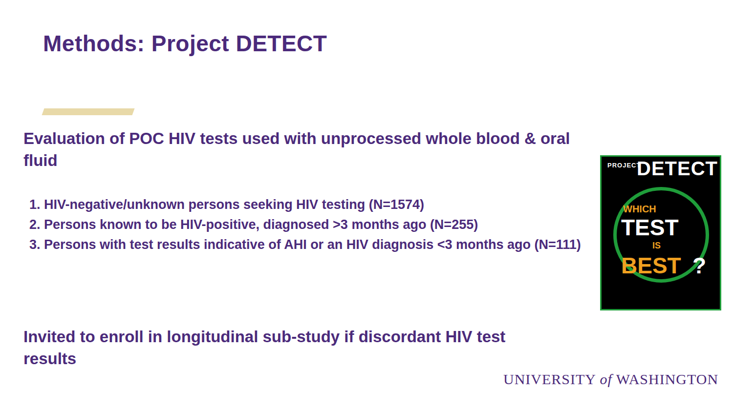Methods: Project DETECT
Evaluation of POC HIV tests used with unprocessed whole blood & oral fluid
HIV-negative/unknown persons seeking HIV testing (N=1574)
Persons known to be HIV-positive, diagnosed >3 months ago (N=255)
Persons with test results indicative of AHI or an HIV diagnosis <3 months ago (N=111)
Invited to enroll in longitudinal sub-study if discordant HIV test results
PROJECT DETECT
WHICH TEST IS BEST ?
UNIVERSITY of WASHINGTON